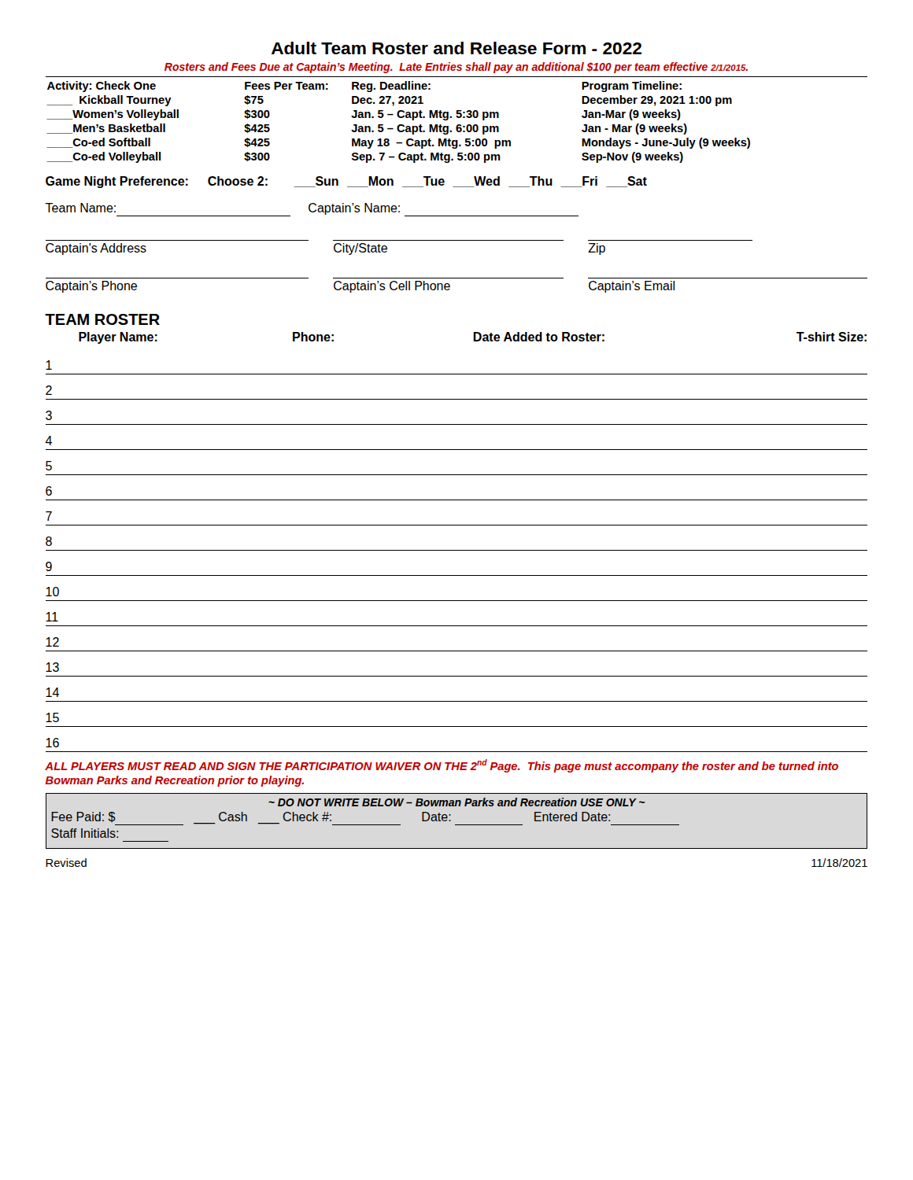Adult Team Roster and Release Form - 2022
Rosters and Fees Due at Captain’s Meeting. Late Entries shall pay an additional $100 per team effective 2/1/2015.
| Activity: Check One | Fees Per Team: | Reg. Deadline: | Program Timeline: |
| ____ Kickball Tourney | $75 | Dec. 27, 2021 | December 29, 2021 1:00 pm |
| ____Women’s Volleyball | $300 | Jan. 5 – Capt. Mtg. 5:30 pm | Jan-Mar (9 weeks) |
| ____Men’s Basketball | $425 | Jan. 5 – Capt. Mtg. 6:00 pm | Jan - Mar (9 weeks) |
| ____Co-ed Softball | $425 | May 18 – Capt. Mtg. 5:00 pm | Mondays - June-July (9 weeks) |
| ____Co-ed Volleyball | $300 | Sep. 7 – Capt. Mtg. 5:00 pm | Sep-Nov (9 weeks) |
Game Night Preference: Choose 2: ___Sun ___Mon ___Tue ___Wed ___Thu ___Fri ___Sat
Team Name: Captain’s Name:
| Captain's Address | | City/State | | Zip | |
| Captain’s Phone | | Captain’s Cell Phone | | Captain’s Email |
TEAM ROSTER
| | Player Name: | Phone: | Date Added to Roster: | T-shirt Size: |
| --- | --- | --- | --- | --- |
| 1 | | | | |
| 2 | | | | |
| 3 | | | | |
| 4 | | | | |
| 5 | | | | |
| 6 | | | | |
| 7 | | | | |
| 8 | | | | |
| 9 | | | | |
| 10 | | | | |
| 11 | | | | |
| 12 | | | | |
| 13 | | | | |
| 14 | | | | |
| 15 | | | | |
| 16 | | | | |
ALL PLAYERS MUST READ AND SIGN THE PARTICIPATION WAIVER ON THE 2nd Page. This page must accompany the roster and be turned into Bowman Parks and Recreation prior to playing.
~ DO NOT WRITE BELOW – Bowman Parks and Recreation USE ONLY ~
Fee Paid: $ ___ Cash ___ Check #: Date: Entered Date:
Staff Initials:
Revised 11/18/2021